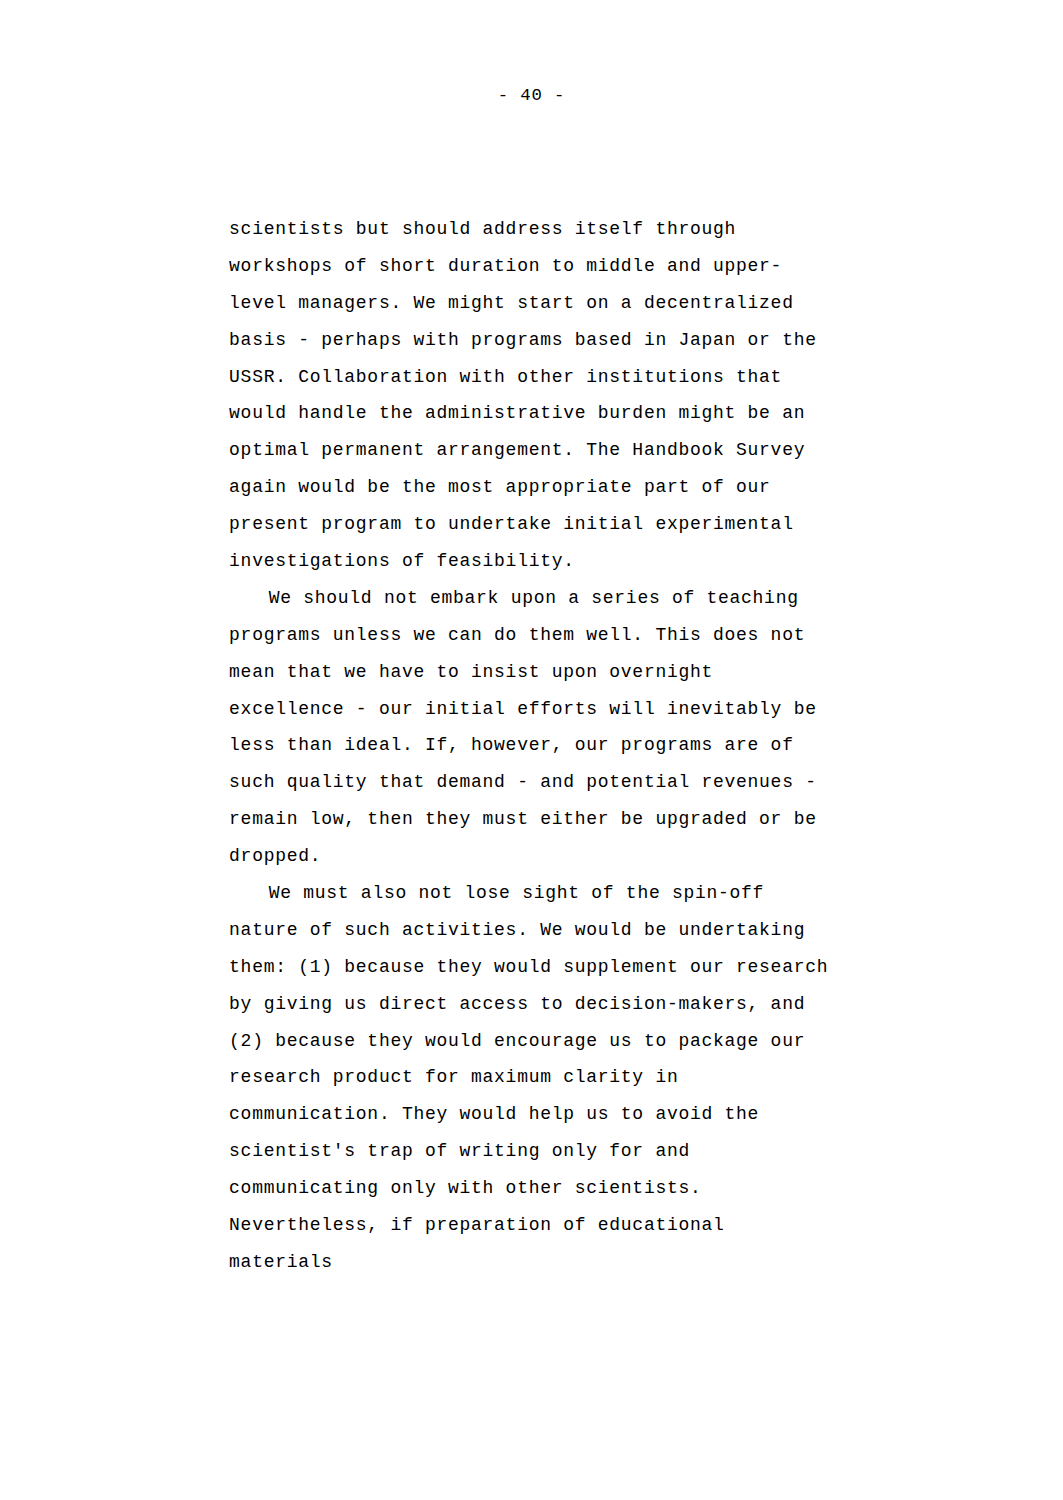- 40 -
scientists but should address itself through workshops of short duration to middle and upper-level managers. We might start on a decentralized basis - perhaps with programs based in Japan or the USSR. Collaboration with other institutions that would handle the administrative burden might be an optimal permanent arrangement. The Handbook Survey again would be the most appropriate part of our present program to undertake initial experimental investigations of feasibility.
We should not embark upon a series of teaching programs unless we can do them well. This does not mean that we have to insist upon overnight excellence - our initial efforts will inevitably be less than ideal. If, however, our programs are of such quality that demand - and potential revenues - remain low, then they must either be upgraded or be dropped.
We must also not lose sight of the spin-off nature of such activities. We would be undertaking them: (1) because they would supplement our research by giving us direct access to decision-makers, and (2) because they would encourage us to package our research product for maximum clarity in communication. They would help us to avoid the scientist's trap of writing only for and communicating only with other scientists. Nevertheless, if preparation of educational materials